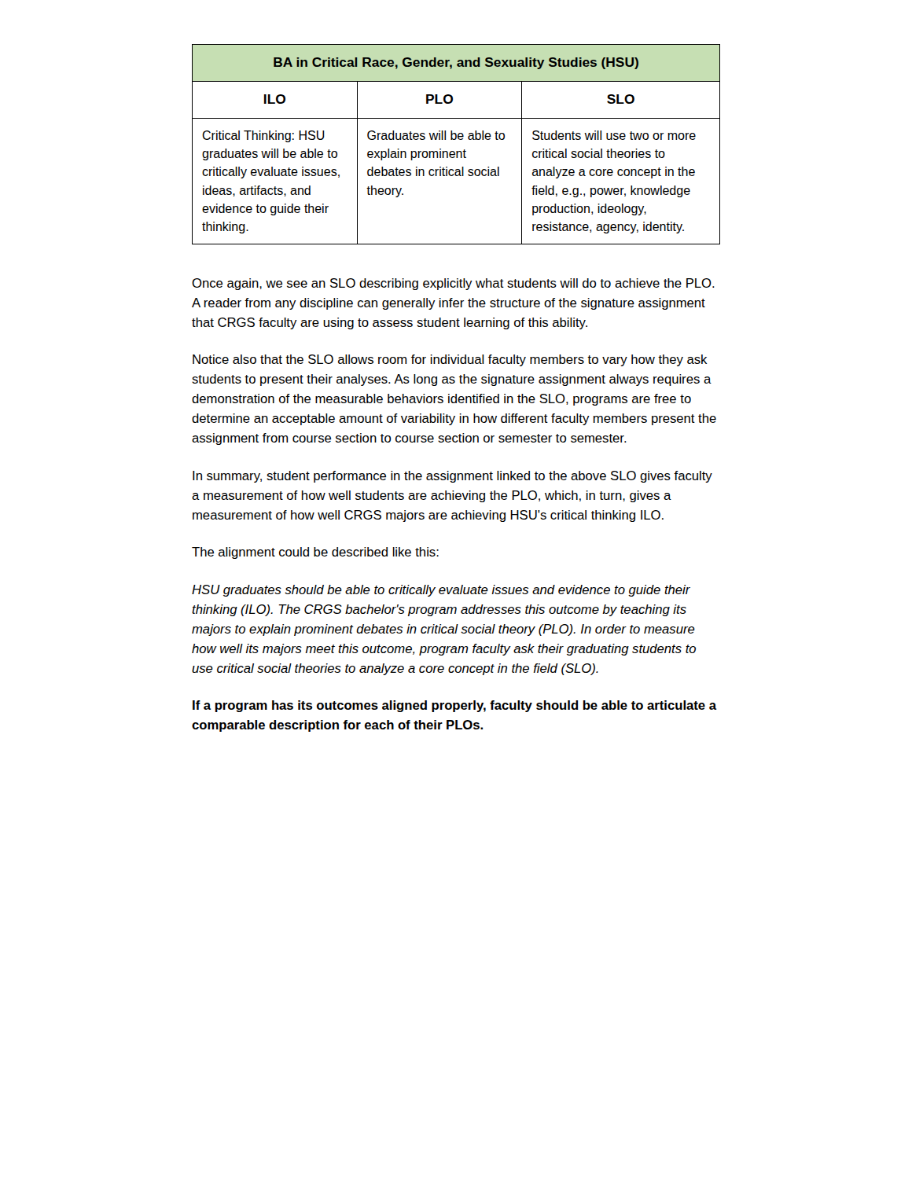BA in Critical Race, Gender, and Sexuality Studies (HSU)
| ILO | PLO | SLO |
| --- | --- | --- |
| Critical Thinking: HSU graduates will be able to critically evaluate issues, ideas, artifacts, and evidence to guide their thinking. | Graduates will be able to explain prominent debates in critical social theory. | Students will use two or more critical social theories to analyze a core concept in the field, e.g., power, knowledge production, ideology, resistance, agency, identity. |
Once again, we see an SLO describing explicitly what students will do to achieve the PLO. A reader from any discipline can generally infer the structure of the signature assignment that CRGS faculty are using to assess student learning of this ability.
Notice also that the SLO allows room for individual faculty members to vary how they ask students to present their analyses. As long as the signature assignment always requires a demonstration of the measurable behaviors identified in the SLO, programs are free to determine an acceptable amount of variability in how different faculty members present the assignment from course section to course section or semester to semester.
In summary, student performance in the assignment linked to the above SLO gives faculty a measurement of how well students are achieving the PLO, which, in turn, gives a measurement of how well CRGS majors are achieving HSU's critical thinking ILO.
The alignment could be described like this:
HSU graduates should be able to critically evaluate issues and evidence to guide their thinking (ILO). The CRGS bachelor's program addresses this outcome by teaching its majors to explain prominent debates in critical social theory (PLO). In order to measure how well its majors meet this outcome, program faculty ask their graduating students to use critical social theories to analyze a core concept in the field (SLO).
If a program has its outcomes aligned properly, faculty should be able to articulate a comparable description for each of their PLOs.